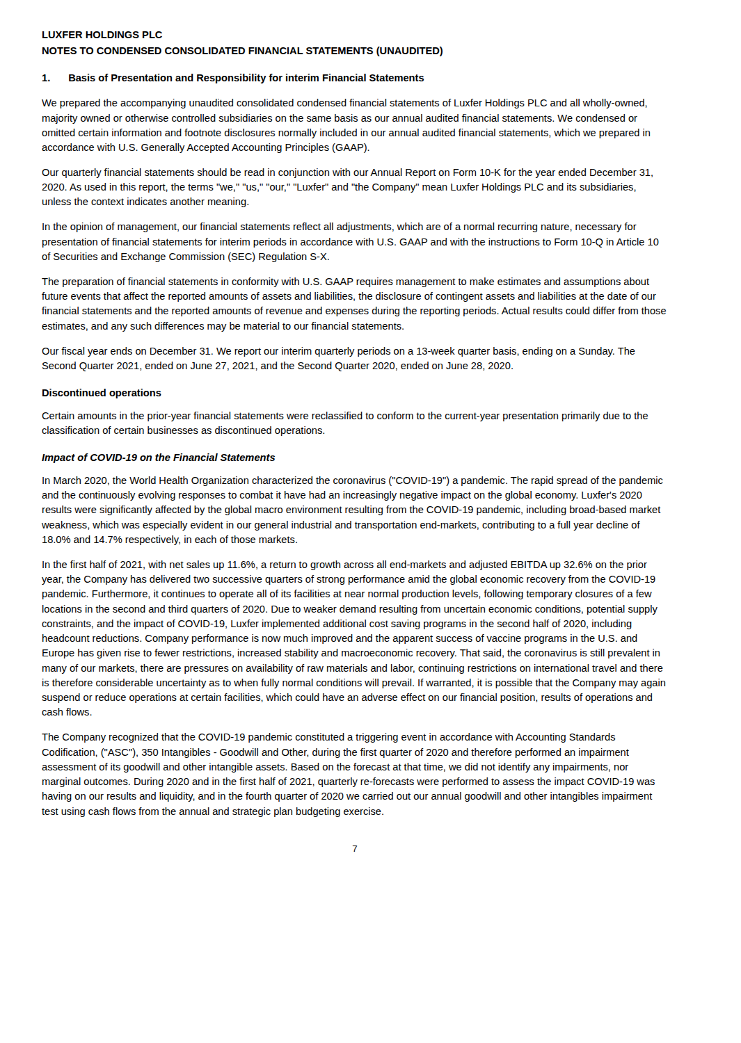LUXFER HOLDINGS PLC
NOTES TO CONDENSED CONSOLIDATED FINANCIAL STATEMENTS (UNAUDITED)
1. Basis of Presentation and Responsibility for interim Financial Statements
We prepared the accompanying unaudited consolidated condensed financial statements of Luxfer Holdings PLC and all wholly-owned, majority owned or otherwise controlled subsidiaries on the same basis as our annual audited financial statements. We condensed or omitted certain information and footnote disclosures normally included in our annual audited financial statements, which we prepared in accordance with U.S. Generally Accepted Accounting Principles (GAAP).
Our quarterly financial statements should be read in conjunction with our Annual Report on Form 10-K for the year ended December 31, 2020. As used in this report, the terms "we," "us," "our," "Luxfer" and "the Company" mean Luxfer Holdings PLC and its subsidiaries, unless the context indicates another meaning.
In the opinion of management, our financial statements reflect all adjustments, which are of a normal recurring nature, necessary for presentation of financial statements for interim periods in accordance with U.S. GAAP and with the instructions to Form 10-Q in Article 10 of Securities and Exchange Commission (SEC) Regulation S-X.
The preparation of financial statements in conformity with U.S. GAAP requires management to make estimates and assumptions about future events that affect the reported amounts of assets and liabilities, the disclosure of contingent assets and liabilities at the date of our financial statements and the reported amounts of revenue and expenses during the reporting periods. Actual results could differ from those estimates, and any such differences may be material to our financial statements.
Our fiscal year ends on December 31. We report our interim quarterly periods on a 13-week quarter basis, ending on a Sunday. The Second Quarter 2021, ended on June 27, 2021, and the Second Quarter 2020, ended on June 28, 2020.
Discontinued operations
Certain amounts in the prior-year financial statements were reclassified to conform to the current-year presentation primarily due to the classification of certain businesses as discontinued operations.
Impact of COVID-19 on the Financial Statements
In March 2020, the World Health Organization characterized the coronavirus ("COVID-19") a pandemic. The rapid spread of the pandemic and the continuously evolving responses to combat it have had an increasingly negative impact on the global economy. Luxfer's 2020 results were significantly affected by the global macro environment resulting from the COVID-19 pandemic, including broad-based market weakness, which was especially evident in our general industrial and transportation end-markets, contributing to a full year decline of 18.0% and 14.7% respectively, in each of those markets.
In the first half of 2021, with net sales up 11.6%, a return to growth across all end-markets and adjusted EBITDA up 32.6% on the prior year, the Company has delivered two successive quarters of strong performance amid the global economic recovery from the COVID-19 pandemic. Furthermore, it continues to operate all of its facilities at near normal production levels, following temporary closures of a few locations in the second and third quarters of 2020. Due to weaker demand resulting from uncertain economic conditions, potential supply constraints, and the impact of COVID-19, Luxfer implemented additional cost saving programs in the second half of 2020, including headcount reductions. Company performance is now much improved and the apparent success of vaccine programs in the U.S. and Europe has given rise to fewer restrictions, increased stability and macroeconomic recovery. That said, the coronavirus is still prevalent in many of our markets, there are pressures on availability of raw materials and labor, continuing restrictions on international travel and there is therefore considerable uncertainty as to when fully normal conditions will prevail. If warranted, it is possible that the Company may again suspend or reduce operations at certain facilities, which could have an adverse effect on our financial position, results of operations and cash flows.
The Company recognized that the COVID-19 pandemic constituted a triggering event in accordance with Accounting Standards Codification, ("ASC"), 350 Intangibles - Goodwill and Other, during the first quarter of 2020 and therefore performed an impairment assessment of its goodwill and other intangible assets. Based on the forecast at that time, we did not identify any impairments, nor marginal outcomes. During 2020 and in the first half of 2021, quarterly re-forecasts were performed to assess the impact COVID-19 was having on our results and liquidity, and in the fourth quarter of 2020 we carried out our annual goodwill and other intangibles impairment test using cash flows from the annual and strategic plan budgeting exercise.
7